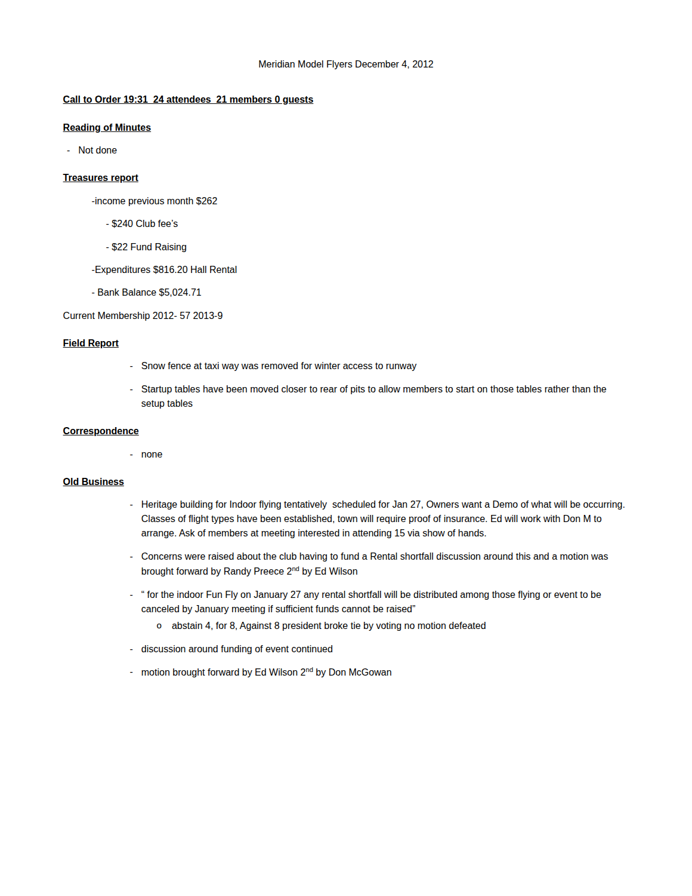Meridian Model Flyers December 4, 2012
Call to Order 19:31 24 attendees 21 members 0 guests
Reading of Minutes
Not done
Treasures report
-income previous month $262
- $240 Club fee’s
- $22 Fund Raising
-Expenditures $816.20 Hall Rental
- Bank Balance $5,024.71
Current Membership 2012- 57 2013-9
Field Report
Snow fence at taxi way was removed for winter access to runway
Startup tables have been moved closer to rear of pits to allow members to start on those tables rather than the setup tables
Correspondence
none
Old Business
Heritage building for Indoor flying tentatively scheduled for Jan 27, Owners want a Demo of what will be occurring. Classes of flight types have been established, town will require proof of insurance. Ed will work with Don M to arrange. Ask of members at meeting interested in attending 15 via show of hands.
Concerns were raised about the club having to fund a Rental shortfall discussion around this and a motion was brought forward by Randy Preece 2nd by Ed Wilson
“ for the indoor Fun Fly on January 27 any rental shortfall will be distributed among those flying or event to be canceled by January meeting if sufficient funds cannot be raised”
abstain 4, for 8, Against 8 president broke tie by voting no motion defeated
discussion around funding of event continued
motion brought forward by Ed Wilson 2nd by Don McGowan